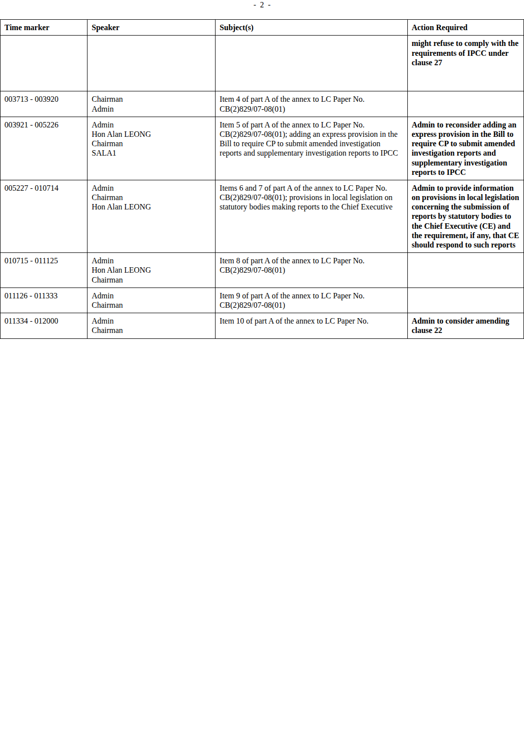- 2 -
| Time marker | Speaker | Subject(s) | Action Required |
| --- | --- | --- | --- |
| | | | might refuse to comply with the requirements of IPCC under clause 27 |
| 003713 - 003920 | Chairman Admin | Item 4 of part A of the annex to LC Paper No. CB(2)829/07-08(01) | |
| 003921 - 005226 | Admin Hon Alan LEONG Chairman SALA1 | Item 5 of part A of the annex to LC Paper No. CB(2)829/07-08(01); adding an express provision in the Bill to require CP to submit amended investigation reports and supplementary investigation reports to IPCC | Admin to reconsider adding an express provision in the Bill to require CP to submit amended investigation reports and supplementary investigation reports to IPCC |
| 005227 - 010714 | Admin Chairman Hon Alan LEONG | Items 6 and 7 of part A of the annex to LC Paper No. CB(2)829/07-08(01); provisions in local legislation on statutory bodies making reports to the Chief Executive | Admin to provide information on provisions in local legislation concerning the submission of reports by statutory bodies to the Chief Executive (CE) and the requirement, if any, that CE should respond to such reports |
| 010715 - 011125 | Admin Hon Alan LEONG Chairman | Item 8 of part A of the annex to LC Paper No. CB(2)829/07-08(01) | |
| 011126 - 011333 | Admin Chairman | Item 9 of part A of the annex to LC Paper No. CB(2)829/07-08(01) | |
| 011334 - 012000 | Admin Chairman | Item 10 of part A of the annex to LC Paper No. | Admin to consider amending clause 22 |